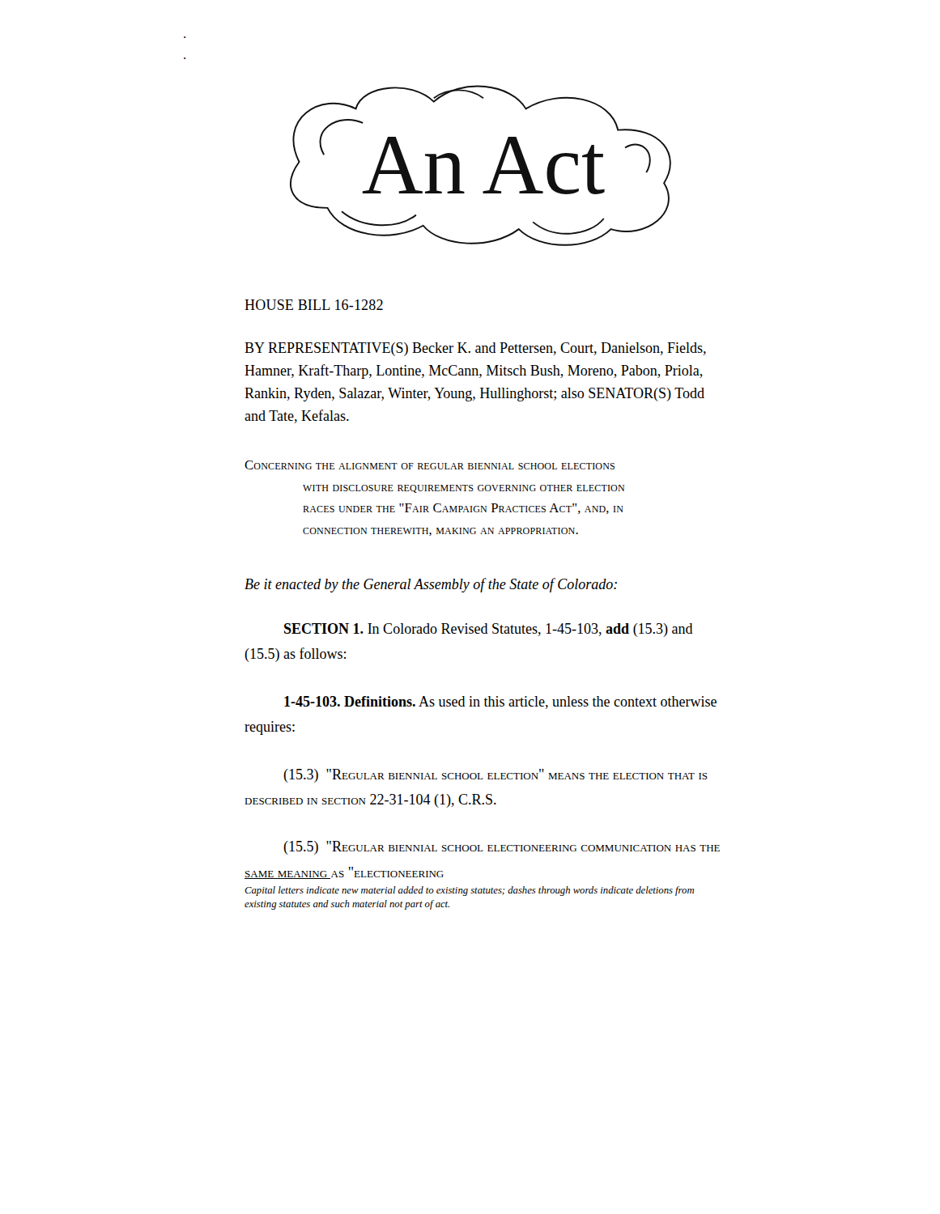·
·
An Act
HOUSE BILL 16-1282
BY REPRESENTATIVE(S) Becker K. and Pettersen, Court, Danielson, Fields, Hamner, Kraft-Tharp, Lontine, McCann, Mitsch Bush, Moreno, Pabon, Priola, Rankin, Ryden, Salazar, Winter, Young, Hullinghorst; also SENATOR(S) Todd and Tate, Kefalas.
Concerning the alignment of regular biennial school elections with disclosure requirements governing other election races under the "Fair Campaign Practices Act", and, in connection therewith, making an appropriation.
Be it enacted by the General Assembly of the State of Colorado:
SECTION 1. In Colorado Revised Statutes, 1-45-103, add (15.3) and (15.5) as follows:
1-45-103. Definitions. As used in this article, unless the context otherwise requires:
(15.3) "Regular biennial school election" means the election that is described in section 22-31-104 (1), C.R.S.
(15.5) "Regular biennial school electioneering communication has the same meaning as "electioneering
Capital letters indicate new material added to existing statutes; dashes through words indicate deletions from existing statutes and such material not part of act.